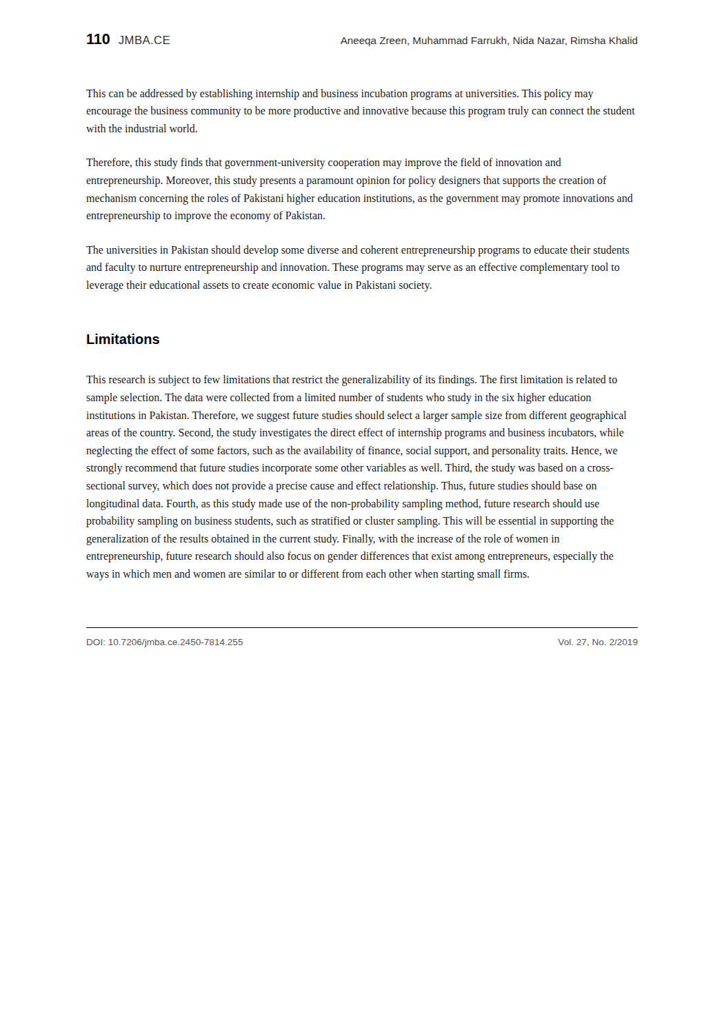110 JMBA.CE Aneeqa Zreen, Muhammad Farrukh, Nida Nazar, Rimsha Khalid
This can be addressed by establishing internship and business incubation programs at universities. This policy may encourage the business community to be more productive and innovative because this program truly can connect the student with the industrial world.
Therefore, this study finds that government-university cooperation may improve the field of innovation and entrepreneurship. Moreover, this study presents a paramount opinion for policy designers that supports the creation of mechanism concerning the roles of Pakistani higher education institutions, as the government may promote innovations and entrepreneurship to improve the economy of Pakistan.
The universities in Pakistan should develop some diverse and coherent entrepreneurship programs to educate their students and faculty to nurture entrepreneurship and innovation. These programs may serve as an effective complementary tool to leverage their educational assets to create economic value in Pakistani society.
Limitations
This research is subject to few limitations that restrict the generalizability of its findings. The first limitation is related to sample selection. The data were collected from a limited number of students who study in the six higher education institutions in Pakistan. Therefore, we suggest future studies should select a larger sample size from different geographical areas of the country. Second, the study investigates the direct effect of internship programs and business incubators, while neglecting the effect of some factors, such as the availability of finance, social support, and personality traits. Hence, we strongly recommend that future studies incorporate some other variables as well. Third, the study was based on a cross-sectional survey, which does not provide a precise cause and effect relationship. Thus, future studies should base on longitudinal data. Fourth, as this study made use of the non-probability sampling method, future research should use probability sampling on business students, such as stratified or cluster sampling. This will be essential in supporting the generalization of the results obtained in the current study. Finally, with the increase of the role of women in entrepreneurship, future research should also focus on gender differences that exist among entrepreneurs, especially the ways in which men and women are similar to or different from each other when starting small firms.
DOI: 10.7206/jmba.ce.2450-7814.255 Vol. 27, No. 2/2019